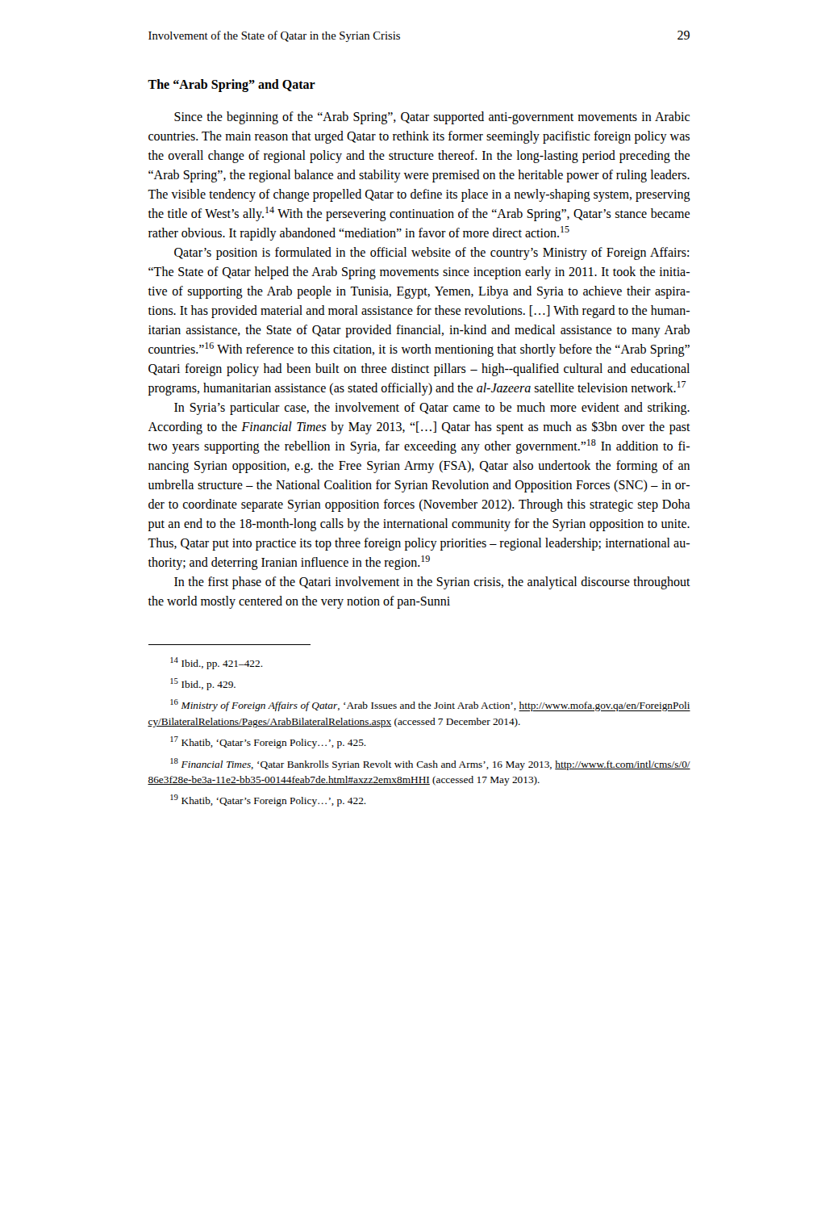Involvement of the State of Qatar in the Syrian Crisis 29
The “Arab Spring” and Qatar
Since the beginning of the “Arab Spring”, Qatar supported anti-government movements in Arabic countries. The main reason that urged Qatar to rethink its former seemingly pacifistic foreign policy was the overall change of regional policy and the structure thereof. In the long-lasting period preceding the “Arab Spring”, the regional balance and stability were premised on the heritable power of ruling leaders. The visible tendency of change propelled Qatar to define its place in a newly-shaping system, preserving the title of West’s ally.14 With the persevering continuation of the “Arab Spring”, Qatar’s stance became rather obvious. It rapidly abandoned “mediation” in favor of more direct action.15
Qatar’s position is formulated in the official website of the country’s Ministry of Foreign Affairs: “The State of Qatar helped the Arab Spring movements since inception early in 2011. It took the initiative of supporting the Arab people in Tunisia, Egypt, Yemen, Libya and Syria to achieve their aspirations. It has provided material and moral assistance for these revolutions. […] With regard to the humanitarian assistance, the State of Qatar provided financial, in-kind and medical assistance to many Arab countries.”16 With reference to this citation, it is worth mentioning that shortly before the “Arab Spring” Qatari foreign policy had been built on three distinct pillars – high-​-qualified cultural and educational programs, humanitarian assistance (as stated officially) and the al-Jazeera satellite television network.17
In Syria’s particular case, the involvement of Qatar came to be much more evident and striking. According to the Financial Times by May 2013, “[…] Qatar has spent as much as $3bn over the past two years supporting the rebellion in Syria, far exceeding any other government.”18 In addition to financing Syrian opposition, e.g. the Free Syrian Army (FSA), Qatar also undertook the forming of an umbrella structure – the National Coalition for Syrian Revolution and Opposition Forces (SNC) – in order to coordinate separate Syrian opposition forces (November 2012). Through this strategic step Doha put an end to the 18-month-long calls by the international community for the Syrian opposition to unite. Thus, Qatar put into practice its top three foreign policy priorities – regional leadership; international authority; and deterring Iranian influence in the region.19
In the first phase of the Qatari involvement in the Syrian crisis, the analytical discourse throughout the world mostly centered on the very notion of pan-Sunni
14 Ibid., pp. 421–422.
15 Ibid., p. 429.
16 Ministry of Foreign Affairs of Qatar, ‘Arab Issues and the Joint Arab Action’, http://www.mofa.gov.qa/en/ForeignPolicy/BilateralRelations/Pages/ArabBilateralRelations.aspx (accessed 7 December 2014).
17 Khatib, ‘Qatar’s Foreign Policy…’, p. 425.
18 Financial Times, ‘Qatar Bankrolls Syrian Revolt with Cash and Arms’, 16 May 2013, http://www.ft.com/intl/cms/s/0/86e3f28e-be3a-11e2-bb35-00144feab7de.html#axzz2emx8mHHI (accessed 17 May 2013).
19 Khatib, ‘Qatar’s Foreign Policy…’, p. 422.